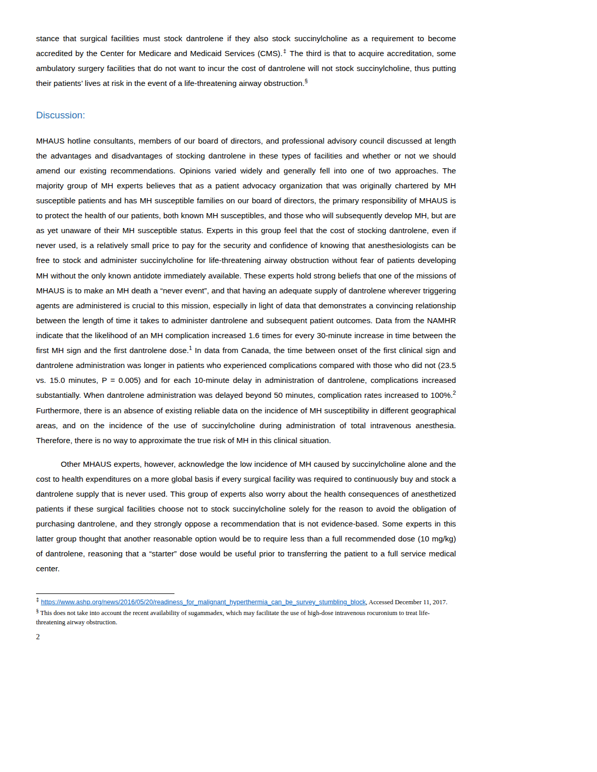stance that surgical facilities must stock dantrolene if they also stock succinylcholine as a requirement to become accredited by the Center for Medicare and Medicaid Services (CMS).‡ The third is that to acquire accreditation, some ambulatory surgery facilities that do not want to incur the cost of dantrolene will not stock succinylcholine, thus putting their patients’ lives at risk in the event of a life-threatening airway obstruction.§
Discussion:
MHAUS hotline consultants, members of our board of directors, and professional advisory council discussed at length the advantages and disadvantages of stocking dantrolene in these types of facilities and whether or not we should amend our existing recommendations. Opinions varied widely and generally fell into one of two approaches. The majority group of MH experts believes that as a patient advocacy organization that was originally chartered by MH susceptible patients and has MH susceptible families on our board of directors, the primary responsibility of MHAUS is to protect the health of our patients, both known MH susceptibles, and those who will subsequently develop MH, but are as yet unaware of their MH susceptible status. Experts in this group feel that the cost of stocking dantrolene, even if never used, is a relatively small price to pay for the security and confidence of knowing that anesthesiologists can be free to stock and administer succinylcholine for life-threatening airway obstruction without fear of patients developing MH without the only known antidote immediately available. These experts hold strong beliefs that one of the missions of MHAUS is to make an MH death a “never event”, and that having an adequate supply of dantrolene wherever triggering agents are administered is crucial to this mission, especially in light of data that demonstrates a convincing relationship between the length of time it takes to administer dantrolene and subsequent patient outcomes. Data from the NAMHR indicate that the likelihood of an MH complication increased 1.6 times for every 30-minute increase in time between the first MH sign and the first dantrolene dose.1 In data from Canada, the time between onset of the first clinical sign and dantrolene administration was longer in patients who experienced complications compared with those who did not (23.5 vs. 15.0 minutes, P = 0.005) and for each 10-minute delay in administration of dantrolene, complications increased substantially. When dantrolene administration was delayed beyond 50 minutes, complication rates increased to 100%.2 Furthermore, there is an absence of existing reliable data on the incidence of MH susceptibility in different geographical areas, and on the incidence of the use of succinylcholine during administration of total intravenous anesthesia. Therefore, there is no way to approximate the true risk of MH in this clinical situation.
Other MHAUS experts, however, acknowledge the low incidence of MH caused by succinylcholine alone and the cost to health expenditures on a more global basis if every surgical facility was required to continuously buy and stock a dantrolene supply that is never used. This group of experts also worry about the health consequences of anesthetized patients if these surgical facilities choose not to stock succinylcholine solely for the reason to avoid the obligation of purchasing dantrolene, and they strongly oppose a recommendation that is not evidence-based. Some experts in this latter group thought that another reasonable option would be to require less than a full recommended dose (10 mg/kg) of dantrolene, reasoning that a “starter” dose would be useful prior to transferring the patient to a full service medical center.
‡ https://www.ashp.org/news/2016/05/20/readiness_for_malignant_hyperthermia_can_be_survey_stumbling_block, Accessed December 11, 2017.
§ This does not take into account the recent availability of sugammadex, which may facilitate the use of high-dose intravenous rocuronium to treat life-threatening airway obstruction.
2